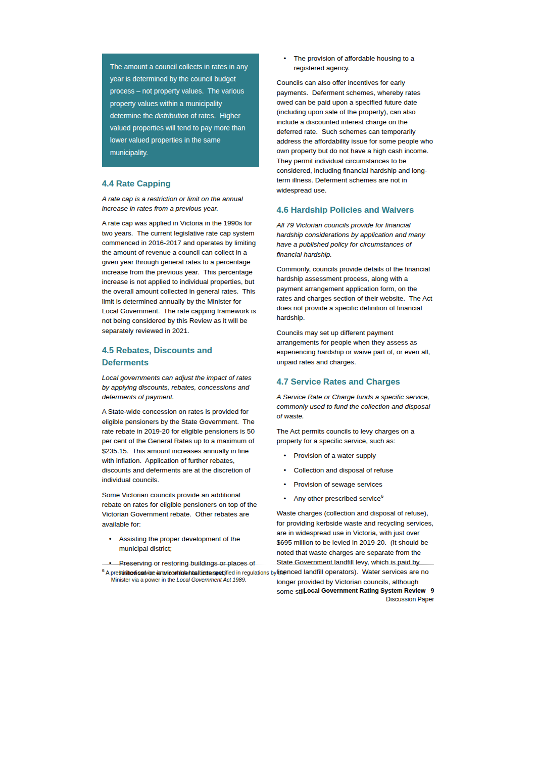The amount a council collects in rates in any year is determined by the council budget process – not property values. The various property values within a municipality determine the distribution of rates. Higher valued properties will tend to pay more than lower valued properties in the same municipality.
4.4 Rate Capping
A rate cap is a restriction or limit on the annual increase in rates from a previous year.
A rate cap was applied in Victoria in the 1990s for two years. The current legislative rate cap system commenced in 2016-2017 and operates by limiting the amount of revenue a council can collect in a given year through general rates to a percentage increase from the previous year. This percentage increase is not applied to individual properties, but the overall amount collected in general rates. This limit is determined annually by the Minister for Local Government. The rate capping framework is not being considered by this Review as it will be separately reviewed in 2021.
4.5 Rebates, Discounts and Deferments
Local governments can adjust the impact of rates by applying discounts, rebates, concessions and deferments of payment.
A State-wide concession on rates is provided for eligible pensioners by the State Government. The rate rebate in 2019-20 for eligible pensioners is 50 per cent of the General Rates up to a maximum of $235.15. This amount increases annually in line with inflation. Application of further rebates, discounts and deferments are at the discretion of individual councils.
Some Victorian councils provide an additional rebate on rates for eligible pensioners on top of the Victorian Government rebate. Other rebates are available for:
Assisting the proper development of the municipal district;
Preserving or restoring buildings or places of historical or environmental interest;
The provision of affordable housing to a registered agency.
Councils can also offer incentives for early payments. Deferment schemes, whereby rates owed can be paid upon a specified future date (including upon sale of the property), can also include a discounted interest charge on the deferred rate. Such schemes can temporarily address the affordability issue for some people who own property but do not have a high cash income. They permit individual circumstances to be considered, including financial hardship and long-term illness. Deferment schemes are not in widespread use.
4.6 Hardship Policies and Waivers
All 79 Victorian councils provide for financial hardship considerations by application and many have a published policy for circumstances of financial hardship.
Commonly, councils provide details of the financial hardship assessment process, along with a payment arrangement application form, on the rates and charges section of their website. The Act does not provide a specific definition of financial hardship.
Councils may set up different payment arrangements for people when they assess as experiencing hardship or waive part of, or even all, unpaid rates and charges.
4.7 Service Rates and Charges
A Service Rate or Charge funds a specific service, commonly used to fund the collection and disposal of waste.
The Act permits councils to levy charges on a property for a specific service, such as:
Provision of a water supply
Collection and disposal of refuse
Provision of sewage services
Any other prescribed service6
Waste charges (collection and disposal of refuse), for providing kerbside waste and recycling services, are in widespread use in Victoria, with just over $695 million to be levied in 2019-20. (It should be noted that waste charges are separate from the State Government landfill levy, which is paid by licenced landfill operators). Water services are no longer provided by Victorian councils, although some still
6 A prescribed service is one which has been specified in regulations by the Minister via a power in the Local Government Act 1989.
Local Government Rating System Review 9
Discussion Paper